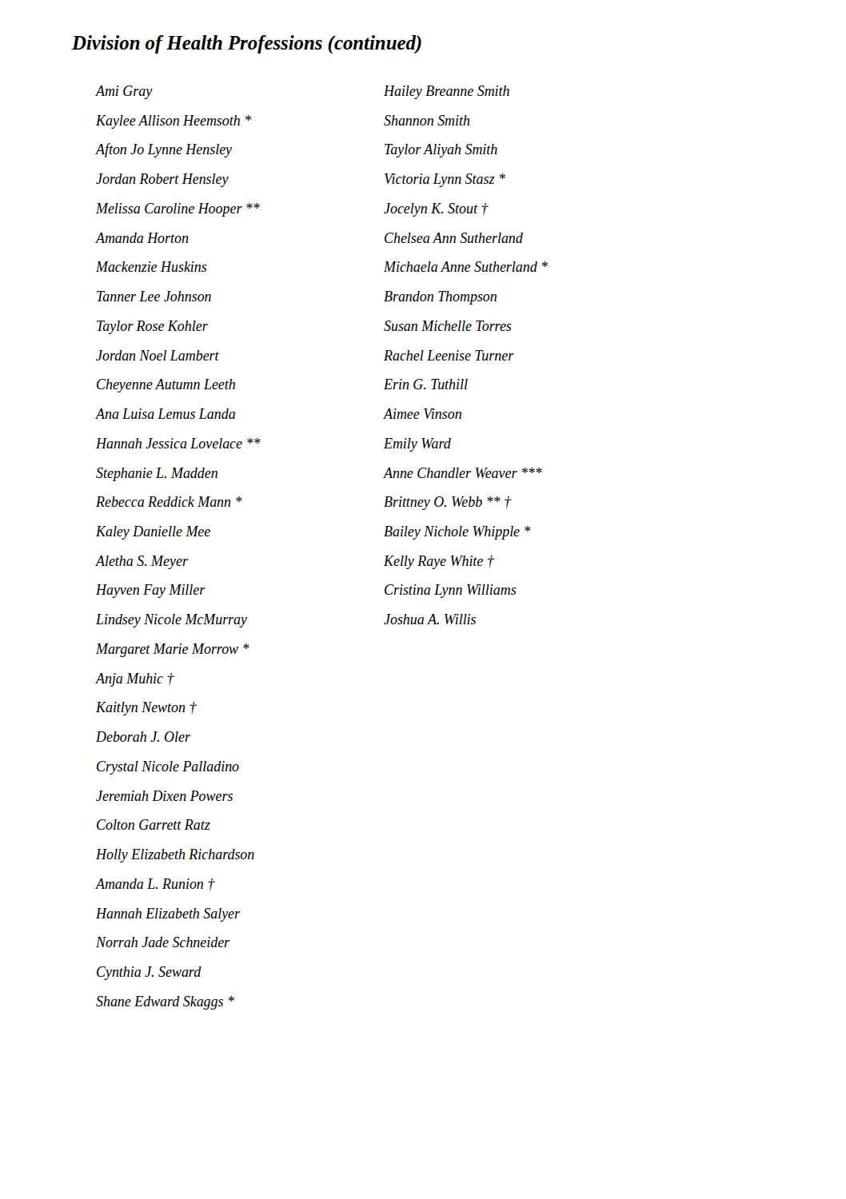Division of Health Professions (continued)
Ami Gray
Kaylee Allison Heemsoth *
Afton Jo Lynne Hensley
Jordan Robert Hensley
Melissa Caroline Hooper **
Amanda Horton
Mackenzie Huskins
Tanner Lee Johnson
Taylor Rose Kohler
Jordan Noel Lambert
Cheyenne Autumn Leeth
Ana Luisa Lemus Landa
Hannah Jessica Lovelace **
Stephanie L. Madden
Rebecca Reddick Mann *
Kaley Danielle Mee
Aletha S. Meyer
Hayven Fay Miller
Lindsey Nicole McMurray
Margaret Marie Morrow *
Anja Muhic †
Kaitlyn Newton †
Deborah J. Oler
Crystal Nicole Palladino
Jeremiah Dixen Powers
Colton Garrett Ratz
Holly Elizabeth Richardson
Amanda L. Runion †
Hannah Elizabeth Salyer
Norrah Jade Schneider
Cynthia J. Seward
Shane Edward Skaggs *
Hailey Breanne Smith
Shannon Smith
Taylor Aliyah Smith
Victoria Lynn Stasz *
Jocelyn K. Stout †
Chelsea Ann Sutherland
Michaela Anne Sutherland *
Brandon Thompson
Susan Michelle Torres
Rachel Leenise Turner
Erin G. Tuthill
Aimee Vinson
Emily Ward
Anne Chandler Weaver ***
Brittney O. Webb ** †
Bailey Nichole Whipple *
Kelly Raye White †
Cristina Lynn Williams
Joshua A. Willis